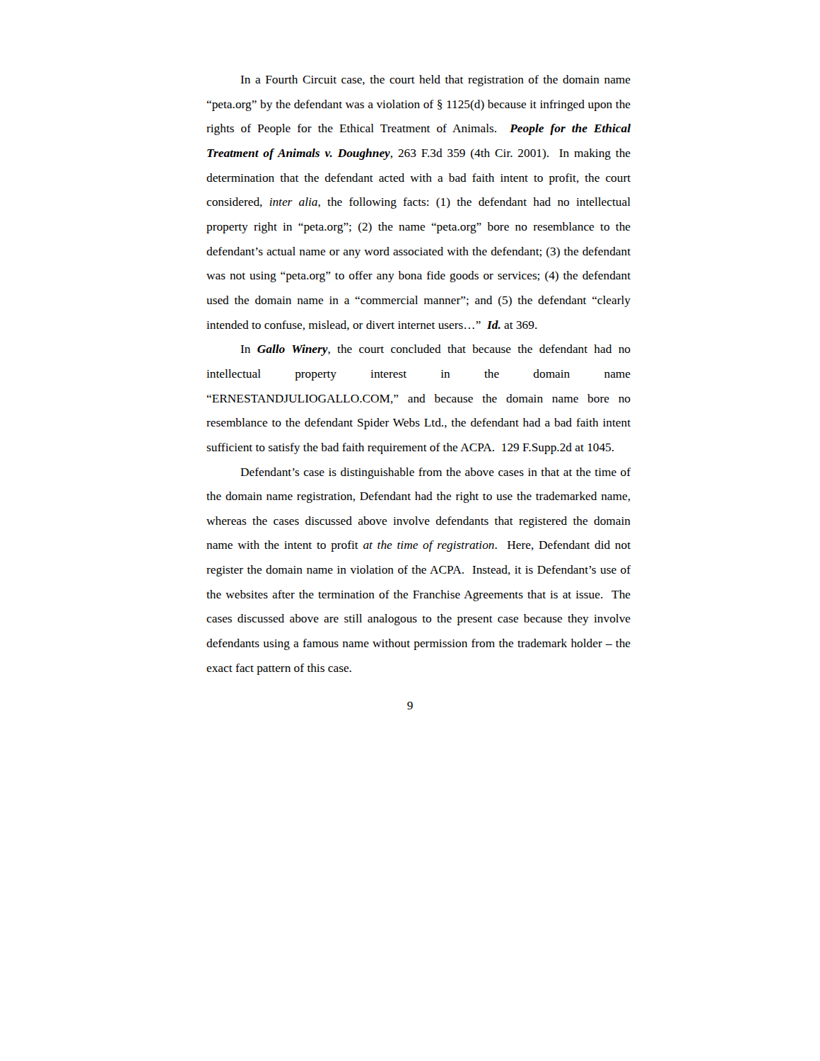In a Fourth Circuit case, the court held that registration of the domain name “peta.org” by the defendant was a violation of § 1125(d) because it infringed upon the rights of People for the Ethical Treatment of Animals. People for the Ethical Treatment of Animals v. Doughney, 263 F.3d 359 (4th Cir. 2001). In making the determination that the defendant acted with a bad faith intent to profit, the court considered, inter alia, the following facts: (1) the defendant had no intellectual property right in “peta.org”; (2) the name “peta.org” bore no resemblance to the defendant’s actual name or any word associated with the defendant; (3) the defendant was not using “peta.org” to offer any bona fide goods or services; (4) the defendant used the domain name in a “commercial manner”; and (5) the defendant “clearly intended to confuse, mislead, or divert internet users…” Id. at 369.
In Gallo Winery, the court concluded that because the defendant had no intellectual property interest in the domain name “ERNESTANDJULIOGALLO.COM,” and because the domain name bore no resemblance to the defendant Spider Webs Ltd., the defendant had a bad faith intent sufficient to satisfy the bad faith requirement of the ACPA. 129 F.Supp.2d at 1045.
Defendant’s case is distinguishable from the above cases in that at the time of the domain name registration, Defendant had the right to use the trademarked name, whereas the cases discussed above involve defendants that registered the domain name with the intent to profit at the time of registration. Here, Defendant did not register the domain name in violation of the ACPA. Instead, it is Defendant’s use of the websites after the termination of the Franchise Agreements that is at issue. The cases discussed above are still analogous to the present case because they involve defendants using a famous name without permission from the trademark holder – the exact fact pattern of this case.
9